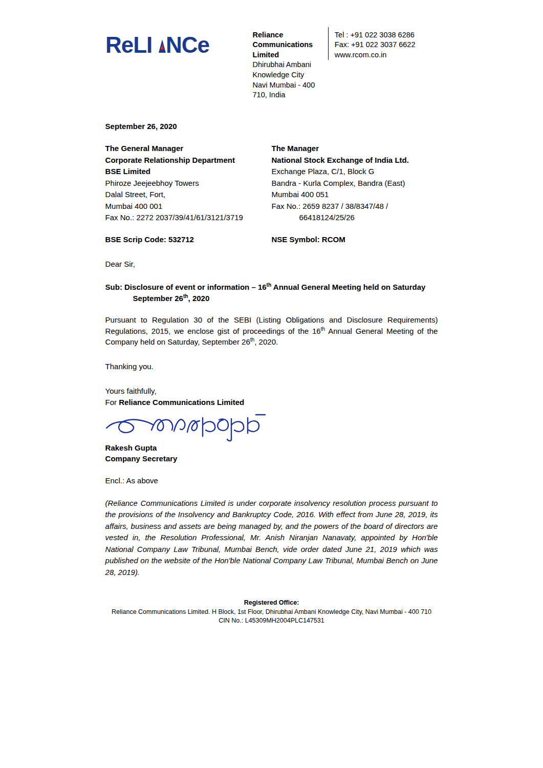ReLI NCe
Reliance Communications Limited
Dhirubhai Ambani Knowledge City
Navi Mumbai - 400 710, India
Tel : +91 022 3038 6286
Fax: +91 022 3037 6622
www.rcom.co.in
September 26, 2020
The General Manager
Corporate Relationship Department
BSE Limited
Phiroze Jeejeebhoy Towers
Dalal Street, Fort,
Mumbai 400 001
Fax No.: 2272 2037/39/41/61/3121/3719
The Manager
National Stock Exchange of India Ltd.
Exchange Plaza, C/1, Block G
Bandra - Kurla Complex, Bandra (East)
Mumbai 400 051
Fax No.: 2659 8237 / 38/8347/48 /
66418124/25/26
BSE Scrip Code: 532712
NSE Symbol: RCOM
Dear Sir,
Sub: Disclosure of event or information – 16th Annual General Meeting held on Saturday September 26th, 2020
Pursuant to Regulation 30 of the SEBI (Listing Obligations and Disclosure Requirements) Regulations, 2015, we enclose gist of proceedings of the 16th Annual General Meeting of the Company held on Saturday, September 26th, 2020.
Thanking you.
Yours faithfully,
For Reliance Communications Limited
Rakesh Gupta
Company Secretary
Encl.: As above
(Reliance Communications Limited is under corporate insolvency resolution process pursuant to the provisions of the Insolvency and Bankruptcy Code, 2016. With effect from June 28, 2019, its affairs, business and assets are being managed by, and the powers of the board of directors are vested in, the Resolution Professional, Mr. Anish Niranjan Nanavaty, appointed by Hon'ble National Company Law Tribunal, Mumbai Bench, vide order dated June 21, 2019 which was published on the website of the Hon'ble National Company Law Tribunal, Mumbai Bench on June 28, 2019).
Registered Office:
Reliance Communications Limited. H Block, 1st Floor, Dhirubhai Ambani Knowledge City, Navi Mumbai - 400 710
CIN No.: L45309MH2004PLC147531